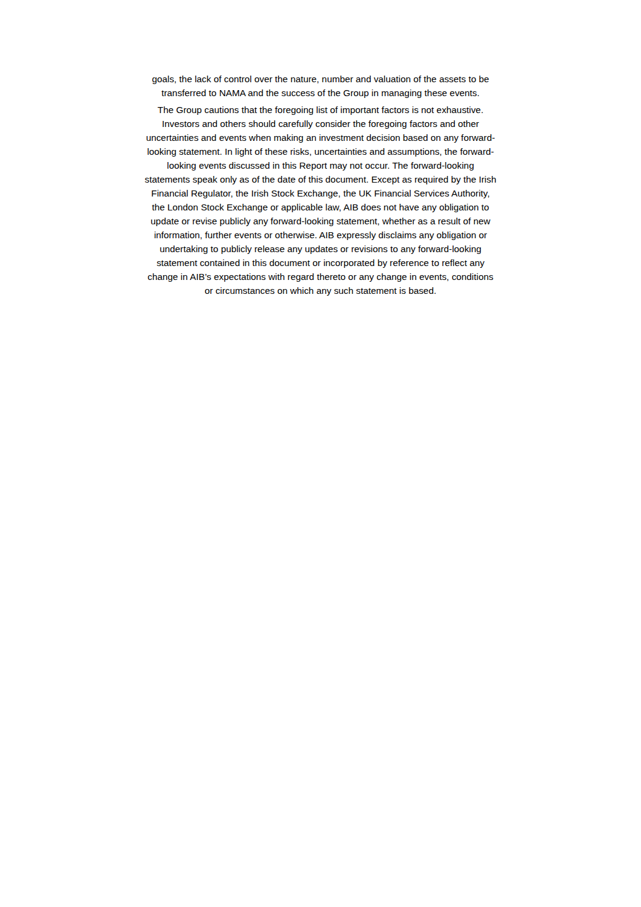goals, the lack of control over the nature, number and valuation of the assets to be transferred to NAMA and the success of the Group in managing these events.
The Group cautions that the foregoing list of important factors is not exhaustive. Investors and others should carefully consider the foregoing factors and other uncertainties and events when making an investment decision based on any forward-looking statement. In light of these risks, uncertainties and assumptions, the forward-looking events discussed in this Report may not occur. The forward-looking statements speak only as of the date of this document. Except as required by the Irish Financial Regulator, the Irish Stock Exchange, the UK Financial Services Authority, the London Stock Exchange or applicable law, AIB does not have any obligation to update or revise publicly any forward-looking statement, whether as a result of new information, further events or otherwise. AIB expressly disclaims any obligation or undertaking to publicly release any updates or revisions to any forward-looking statement contained in this document or incorporated by reference to reflect any change in AIB’s expectations with regard thereto or any change in events, conditions or circumstances on which any such statement is based.